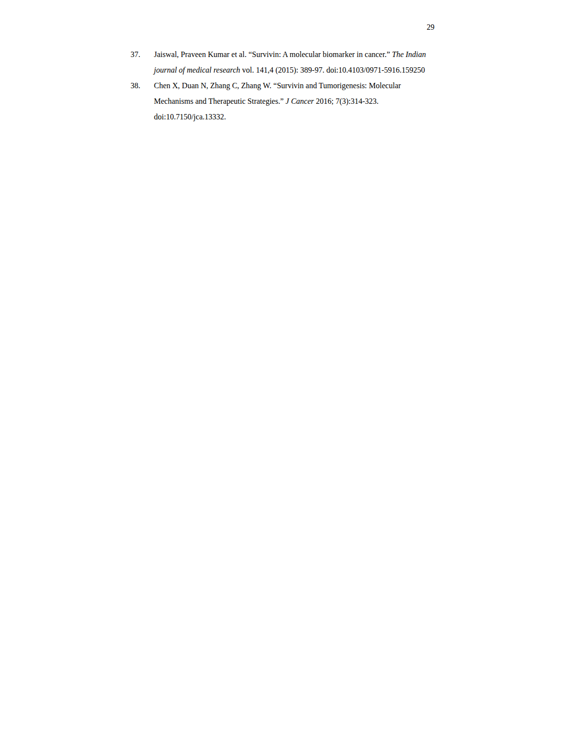29
37. Jaiswal, Praveen Kumar et al. “Survivin: A molecular biomarker in cancer.” The Indian journal of medical research vol. 141,4 (2015): 389-97. doi:10.4103/0971-5916.159250
38. Chen X, Duan N, Zhang C, Zhang W. “Survivin and Tumorigenesis: Molecular Mechanisms and Therapeutic Strategies.” J Cancer 2016; 7(3):314-323. doi:10.7150/jca.13332.